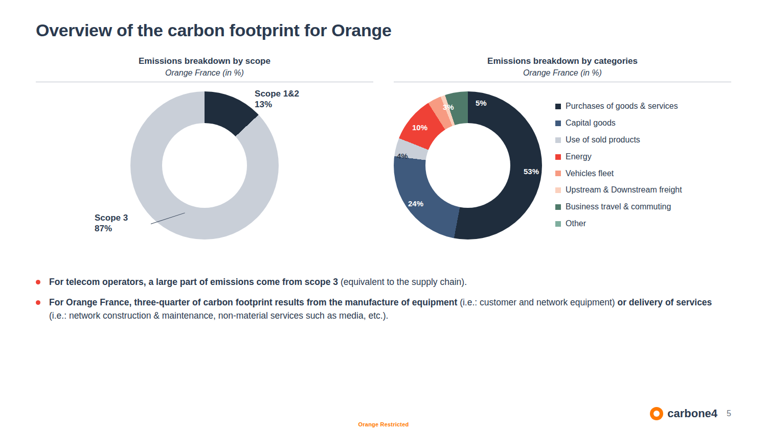Overview of the carbon footprint for Orange
Emissions breakdown by scope Orange France (in %)
Scope 1&2
13%
Scope 3
87%
Emissions breakdown by categories Orange France (in %)
53% 24% 4% 10% 3% 5%
Purchases of goods & services
Capital goods
Use of sold products
Energy
Vehicles fleet
Upstream & Downstream freight
Business travel & commuting
Other
For telecom operators, a large part of emissions come from scope 3 (equivalent to the supply chain).
For Orange France, three-quarter of carbon footprint results from the manufacture of equipment (i.e.: customer and network equipment) or delivery of services (i.e.: network construction & maintenance, non-material services such as media, etc.).
carbone4
5
Orange Restricted